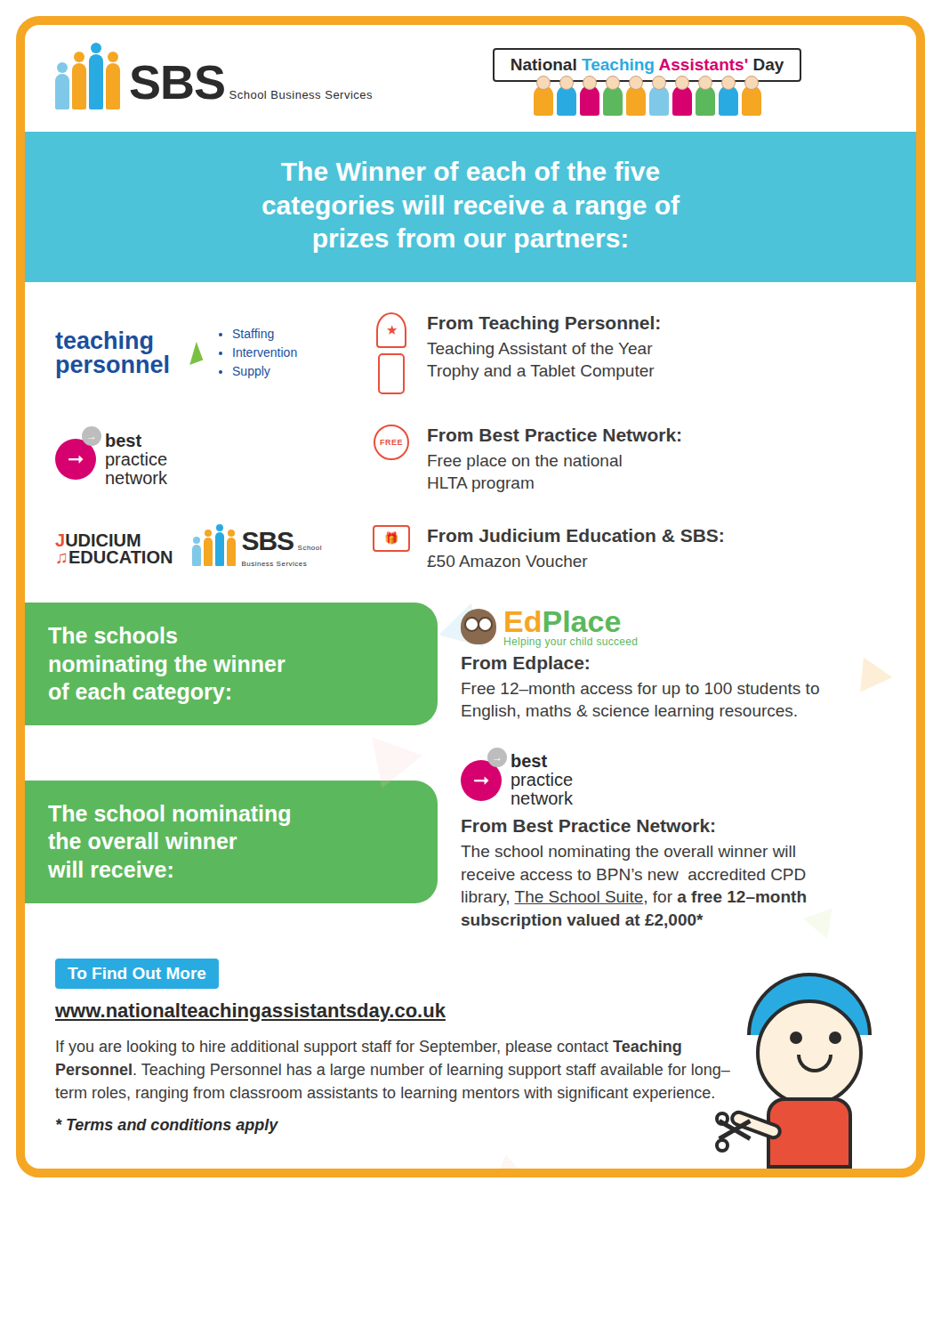SBS School Business Services
National Teaching Assistants' Day
The Winner of each of the five
categories will receive a range of
prizes from our partners:
teaching personnel
Staffing
Intervention
Supply
★
From Teaching Personnel:
Teaching Assistant of the Year
Trophy and a Tablet Computer
➞
bestpractice network
FREE
From Best Practice Network:
Free place on the national
HLTA program
JUDICIUM
♫EDUCATION
SBS School Business Services
🎁
From Judicium Education & SBS:
£50 Amazon Voucher
The schools
nominating the winner
of each category:
Ed Place Helping your child succeed
From Edplace:
Free 12–month access for up to 100 students to
English, maths & science learning resources.
The school nominating
the overall winner
will receive:
➞
bestpractice network
From Best Practice Network:
The school nominating the overall winner will
receive access to BPN’s new accredited CPD
library, The School Suite, for a free 12–month
subscription valued at £2,000*
To Find Out More www.nationalteachingassistantsday.co.uk
If you are looking to hire additional support staff for September, please contact Teaching Personnel. Teaching Personnel has a large number of learning support staff available for long–term roles, ranging from classroom assistants to learning mentors with significant experience.
* Terms and conditions apply